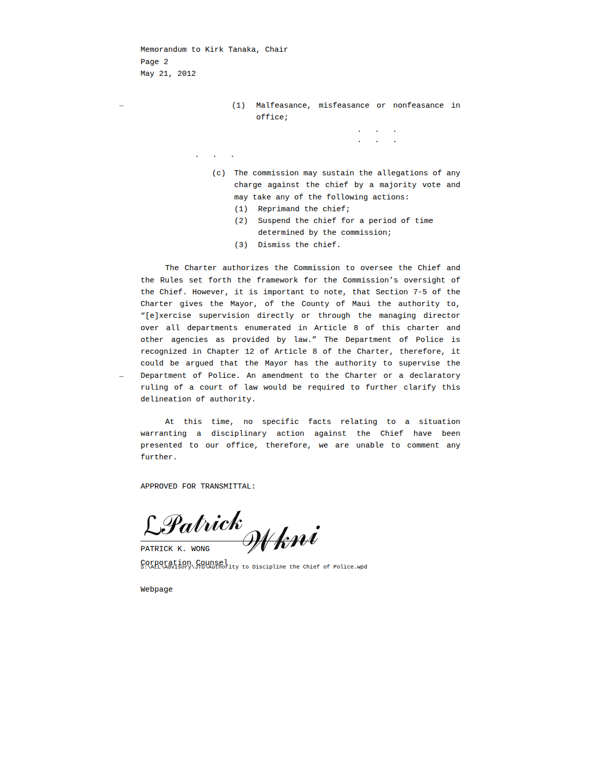—
—
Memorandum to Kirk Tanaka, Chair
Page 2
May 21, 2012
(1)
Malfeasance, misfeasance or nonfeasance in office;
. . .
. . .
. . .
(c)
The commission may sustain the allegations of any charge against the chief by a majority vote and may take any of the following actions:
(1) Reprimand the chief;
(2) Suspend the chief for a period of time determined by the commission;
(3) Dismiss the chief.
The Charter authorizes the Commission to oversee the Chief and the Rules set forth the framework for the Commission’s oversight of the Chief. However, it is important to note, that Section 7-5 of the Charter gives the Mayor, of the County of Maui the authority to, “[e]xercise supervision directly or through the managing director over all departments enumerated in Article 8 of this charter and other agencies as provided by law.” The Department of Police is recognized in Chapter 12 of Article 8 of the Charter, therefore, it could be argued that the Mayor has the authority to supervise the Department of Police. An amendment to the Charter or a declaratory ruling of a court of law would be required to further clarify this delineation of authority.
At this time, no specific facts relating to a situation warranting a disciplinary action against the Chief have been presented to our office, therefore, we are unable to comment any further.
APPROVED FOR TRANSMITTAL:
​ℒ𝒫𝒶𝓉𝓇𝒾𝒸𝓀
𝒲𝓀𝓃𝒾
PATRICK K. WONG
Corporation Counsel
S:\ALL\Advisory\JTU\Authority to Discipline the Chief of Police.wpd
Webpage